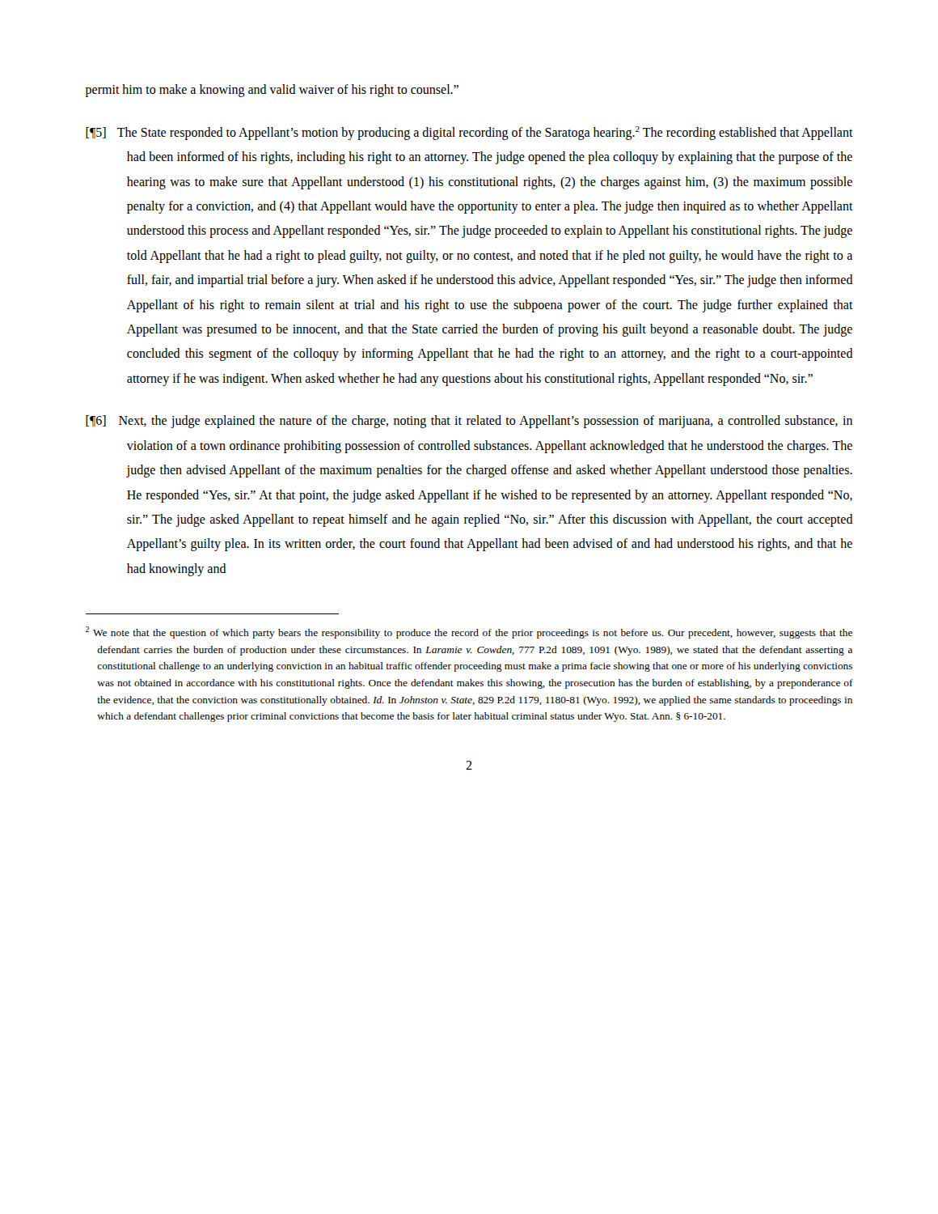permit him to make a knowing and valid waiver of his right to counsel.”
[¶5] The State responded to Appellant’s motion by producing a digital recording of the Saratoga hearing.2 The recording established that Appellant had been informed of his rights, including his right to an attorney. The judge opened the plea colloquy by explaining that the purpose of the hearing was to make sure that Appellant understood (1) his constitutional rights, (2) the charges against him, (3) the maximum possible penalty for a conviction, and (4) that Appellant would have the opportunity to enter a plea. The judge then inquired as to whether Appellant understood this process and Appellant responded “Yes, sir.” The judge proceeded to explain to Appellant his constitutional rights. The judge told Appellant that he had a right to plead guilty, not guilty, or no contest, and noted that if he pled not guilty, he would have the right to a full, fair, and impartial trial before a jury. When asked if he understood this advice, Appellant responded “Yes, sir.” The judge then informed Appellant of his right to remain silent at trial and his right to use the subpoena power of the court. The judge further explained that Appellant was presumed to be innocent, and that the State carried the burden of proving his guilt beyond a reasonable doubt. The judge concluded this segment of the colloquy by informing Appellant that he had the right to an attorney, and the right to a court-appointed attorney if he was indigent. When asked whether he had any questions about his constitutional rights, Appellant responded “No, sir.”
[¶6] Next, the judge explained the nature of the charge, noting that it related to Appellant’s possession of marijuana, a controlled substance, in violation of a town ordinance prohibiting possession of controlled substances. Appellant acknowledged that he understood the charges. The judge then advised Appellant of the maximum penalties for the charged offense and asked whether Appellant understood those penalties. He responded “Yes, sir.” At that point, the judge asked Appellant if he wished to be represented by an attorney. Appellant responded “No, sir.” The judge asked Appellant to repeat himself and he again replied “No, sir.” After this discussion with Appellant, the court accepted Appellant’s guilty plea. In its written order, the court found that Appellant had been advised of and had understood his rights, and that he had knowingly and
2 We note that the question of which party bears the responsibility to produce the record of the prior proceedings is not before us. Our precedent, however, suggests that the defendant carries the burden of production under these circumstances. In Laramie v. Cowden, 777 P.2d 1089, 1091 (Wyo. 1989), we stated that the defendant asserting a constitutional challenge to an underlying conviction in an habitual traffic offender proceeding must make a prima facie showing that one or more of his underlying convictions was not obtained in accordance with his constitutional rights. Once the defendant makes this showing, the prosecution has the burden of establishing, by a preponderance of the evidence, that the conviction was constitutionally obtained. Id. In Johnston v. State, 829 P.2d 1179, 1180-81 (Wyo. 1992), we applied the same standards to proceedings in which a defendant challenges prior criminal convictions that become the basis for later habitual criminal status under Wyo. Stat. Ann. § 6-10-201.
2